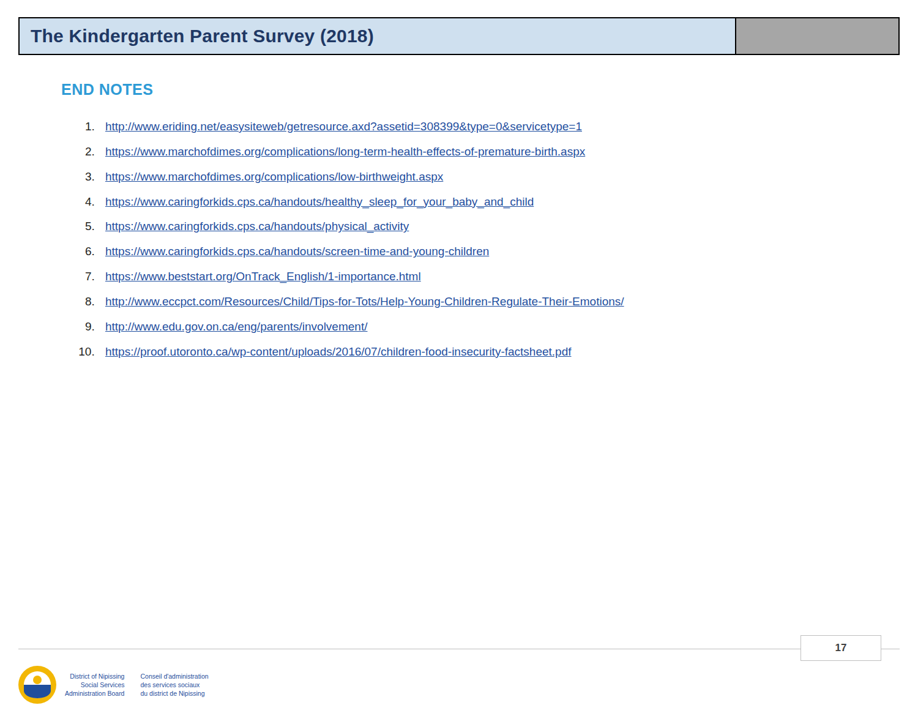The Kindergarten Parent Survey (2018)
END NOTES
http://www.eriding.net/easysiteweb/getresource.axd?assetid=308399&type=0&servicetype=1
https://www.marchofdimes.org/complications/long-term-health-effects-of-premature-birth.aspx
https://www.marchofdimes.org/complications/low-birthweight.aspx
https://www.caringforkids.cps.ca/handouts/healthy_sleep_for_your_baby_and_child
https://www.caringforkids.cps.ca/handouts/physical_activity
https://www.caringforkids.cps.ca/handouts/screen-time-and-young-children
https://www.beststart.org/OnTrack_English/1-importance.html
http://www.eccpct.com/Resources/Child/Tips-for-Tots/Help-Young-Children-Regulate-Their-Emotions/
http://www.edu.gov.on.ca/eng/parents/involvement/
https://proof.utoronto.ca/wp-content/uploads/2016/07/children-food-insecurity-factsheet.pdf
17
District of Nipissing
Social Services
Administration Board
Conseil d'administration
des services sociaux
du district de Nipissing